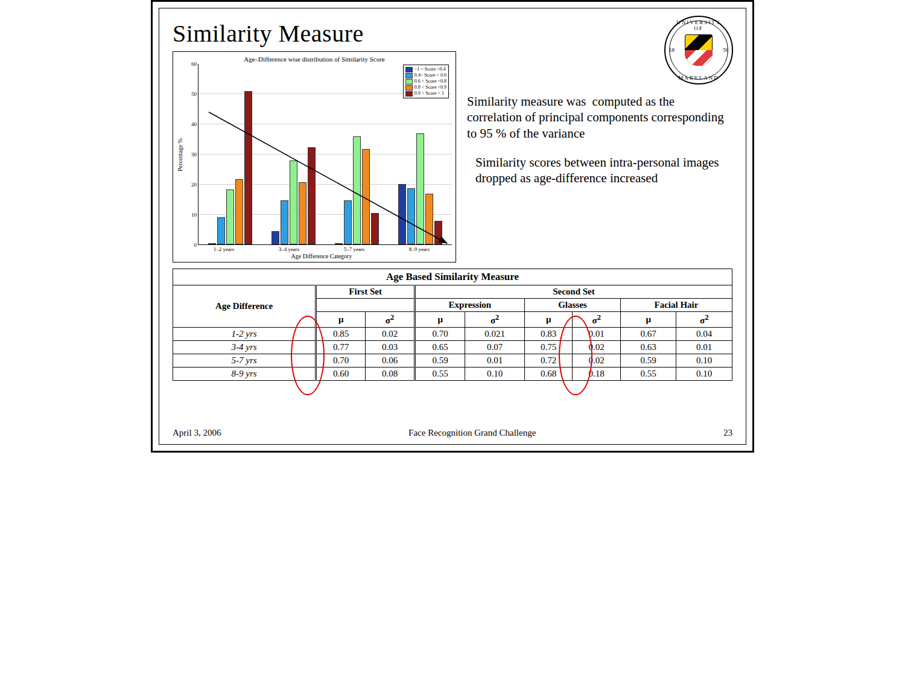UNIVERSITY OF MARYLAND 18 56
Similarity Measure
Age–Difference wise distribution of Similarity Score
Percentage %
60 50 40 30 20 10 0
1–2 years 3–4 years 5–7 years 8–9 years
Age Difference Category
−1 < Score <0.4
0.4< Score < 0.6
0.6 < Score <0.8
0.8 < Score <0.9
0.9 < Score < 1
Similarity measure was computed as the correlation of principal components corresponding to 95 % of the variance
Similarity scores between intra-personal images dropped as age-difference increased
Age Based Similarity Measure
| Age Difference | First Set | Second Set |
| --- | --- | --- |
| | Expression | Glasses | Facial Hair |
| μ | σ 2 | μ | σ 2 | μ | σ 2 | μ | σ 2 |
| 1-2 yrs | 0.85 | 0.02 | 0.70 | 0.021 | 0.83 | 0.01 | 0.67 | 0.04 |
| 3-4 yrs | 0.77 | 0.03 | 0.65 | 0.07 | 0.75 | 0.02 | 0.63 | 0.01 |
| 5-7 yrs | 0.70 | 0.06 | 0.59 | 0.01 | 0.72 | 0.02 | 0.59 | 0.10 |
| 8-9 yrs | 0.60 | 0.08 | 0.55 | 0.10 | 0.68 | 0.18 | 0.55 | 0.10 |
April 3, 2006 Face Recognition Grand Challenge 23